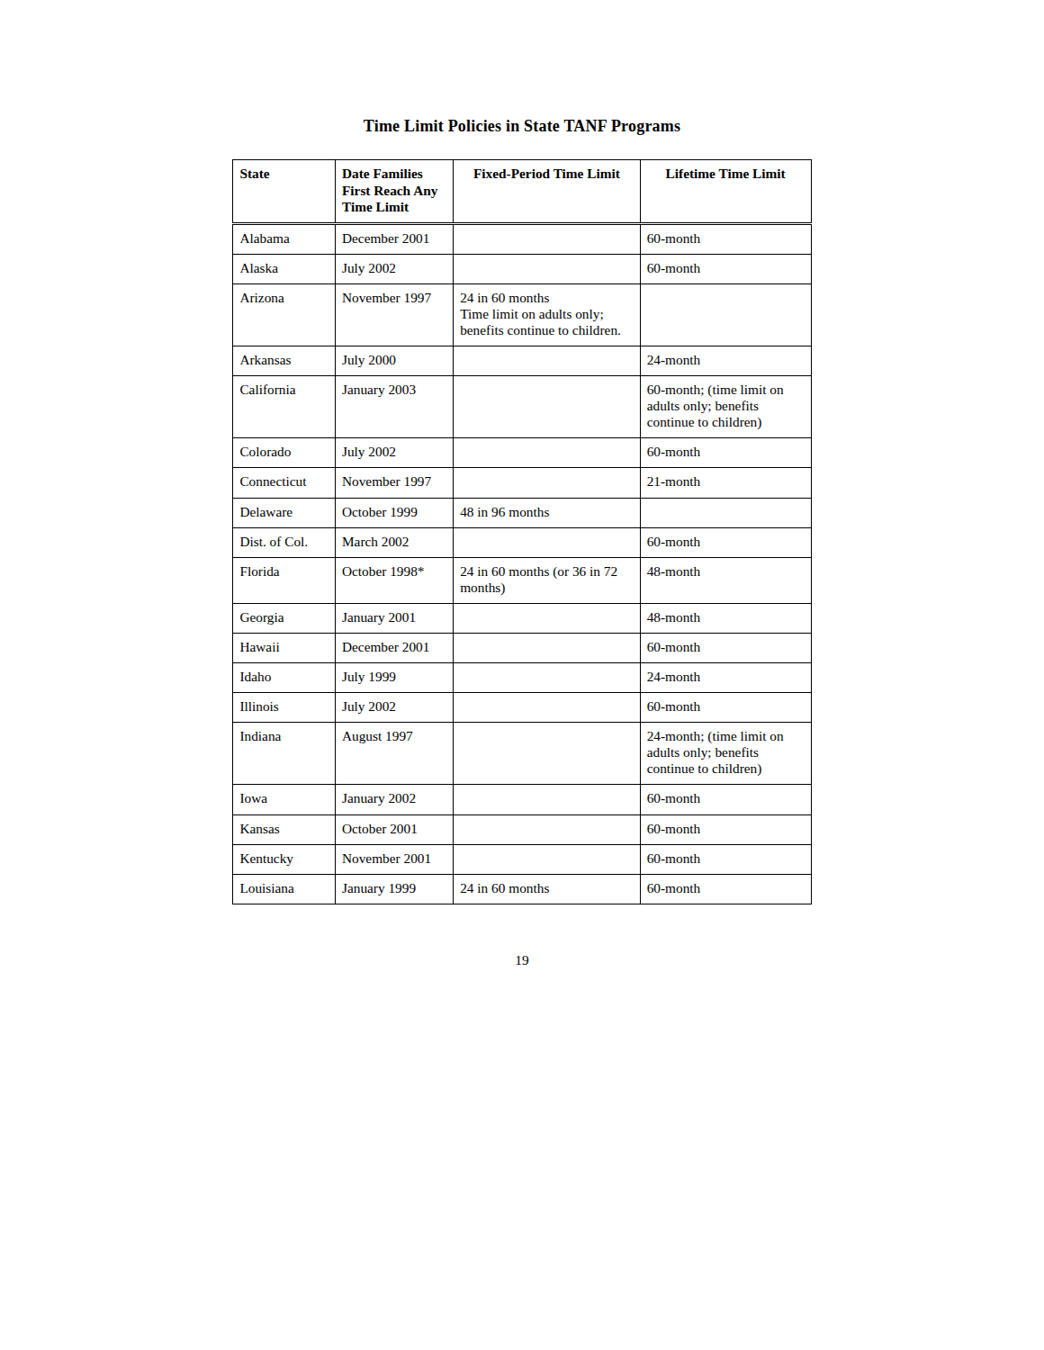Time Limit Policies in State TANF Programs
| State | Date Families First Reach Any Time Limit | Fixed-Period Time Limit | Lifetime Time Limit |
| --- | --- | --- | --- |
| Alabama | December 2001 | | 60-month |
| Alaska | July 2002 | | 60-month |
| Arizona | November 1997 | 24 in 60 months Time limit on adults only; benefits continue to children. | |
| Arkansas | July 2000 | | 24-month |
| California | January 2003 | | 60-month; (time limit on adults only; benefits continue to children) |
| Colorado | July 2002 | | 60-month |
| Connecticut | November 1997 | | 21-month |
| Delaware | October 1999 | 48 in 96 months | |
| Dist. of Col. | March 2002 | | 60-month |
| Florida | October 1998* | 24 in 60 months (or 36 in 72 months) | 48-month |
| Georgia | January 2001 | | 48-month |
| Hawaii | December 2001 | | 60-month |
| Idaho | July 1999 | | 24-month |
| Illinois | July 2002 | | 60-month |
| Indiana | August 1997 | | 24-month; (time limit on adults only; benefits continue to children) |
| Iowa | January 2002 | | 60-month |
| Kansas | October 2001 | | 60-month |
| Kentucky | November 2001 | | 60-month |
| Louisiana | January 1999 | 24 in 60 months | 60-month |
19